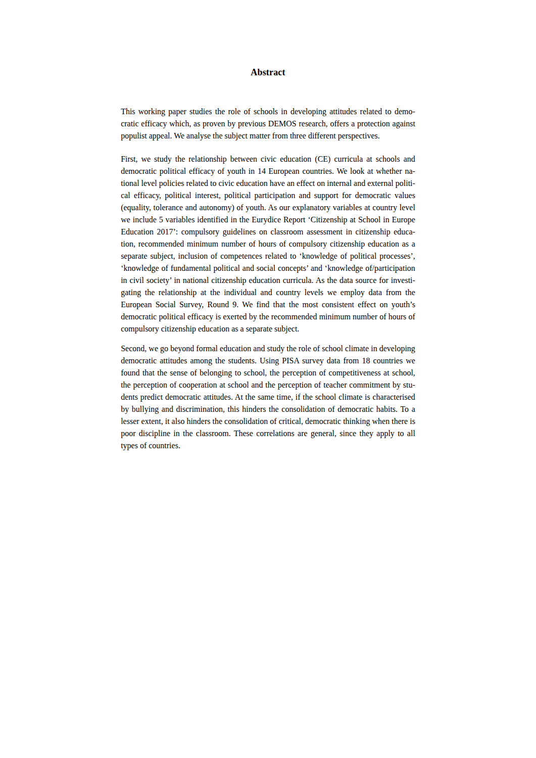Abstract
This working paper studies the role of schools in developing attitudes related to democratic efficacy which, as proven by previous DEMOS research, offers a protection against populist appeal. We analyse the subject matter from three different perspectives.
First, we study the relationship between civic education (CE) curricula at schools and democratic political efficacy of youth in 14 European countries. We look at whether national level policies related to civic education have an effect on internal and external political efficacy, political interest, political participation and support for democratic values (equality, tolerance and autonomy) of youth. As our explanatory variables at country level we include 5 variables identified in the Eurydice Report ‘Citizenship at School in Europe Education 2017’: compulsory guidelines on classroom assessment in citizenship education, recommended minimum number of hours of compulsory citizenship education as a separate subject, inclusion of competences related to ‘knowledge of political processes’, ‘knowledge of fundamental political and social concepts’ and ‘knowledge of/participation in civil society’ in national citizenship education curricula. As the data source for investigating the relationship at the individual and country levels we employ data from the European Social Survey, Round 9. We find that the most consistent effect on youth’s democratic political efficacy is exerted by the recommended minimum number of hours of compulsory citizenship education as a separate subject.
Second, we go beyond formal education and study the role of school climate in developing democratic attitudes among the students. Using PISA survey data from 18 countries we found that the sense of belonging to school, the perception of competitiveness at school, the perception of cooperation at school and the perception of teacher commitment by students predict democratic attitudes. At the same time, if the school climate is characterised by bullying and discrimination, this hinders the consolidation of democratic habits. To a lesser extent, it also hinders the consolidation of critical, democratic thinking when there is poor discipline in the classroom. These correlations are general, since they apply to all types of countries.